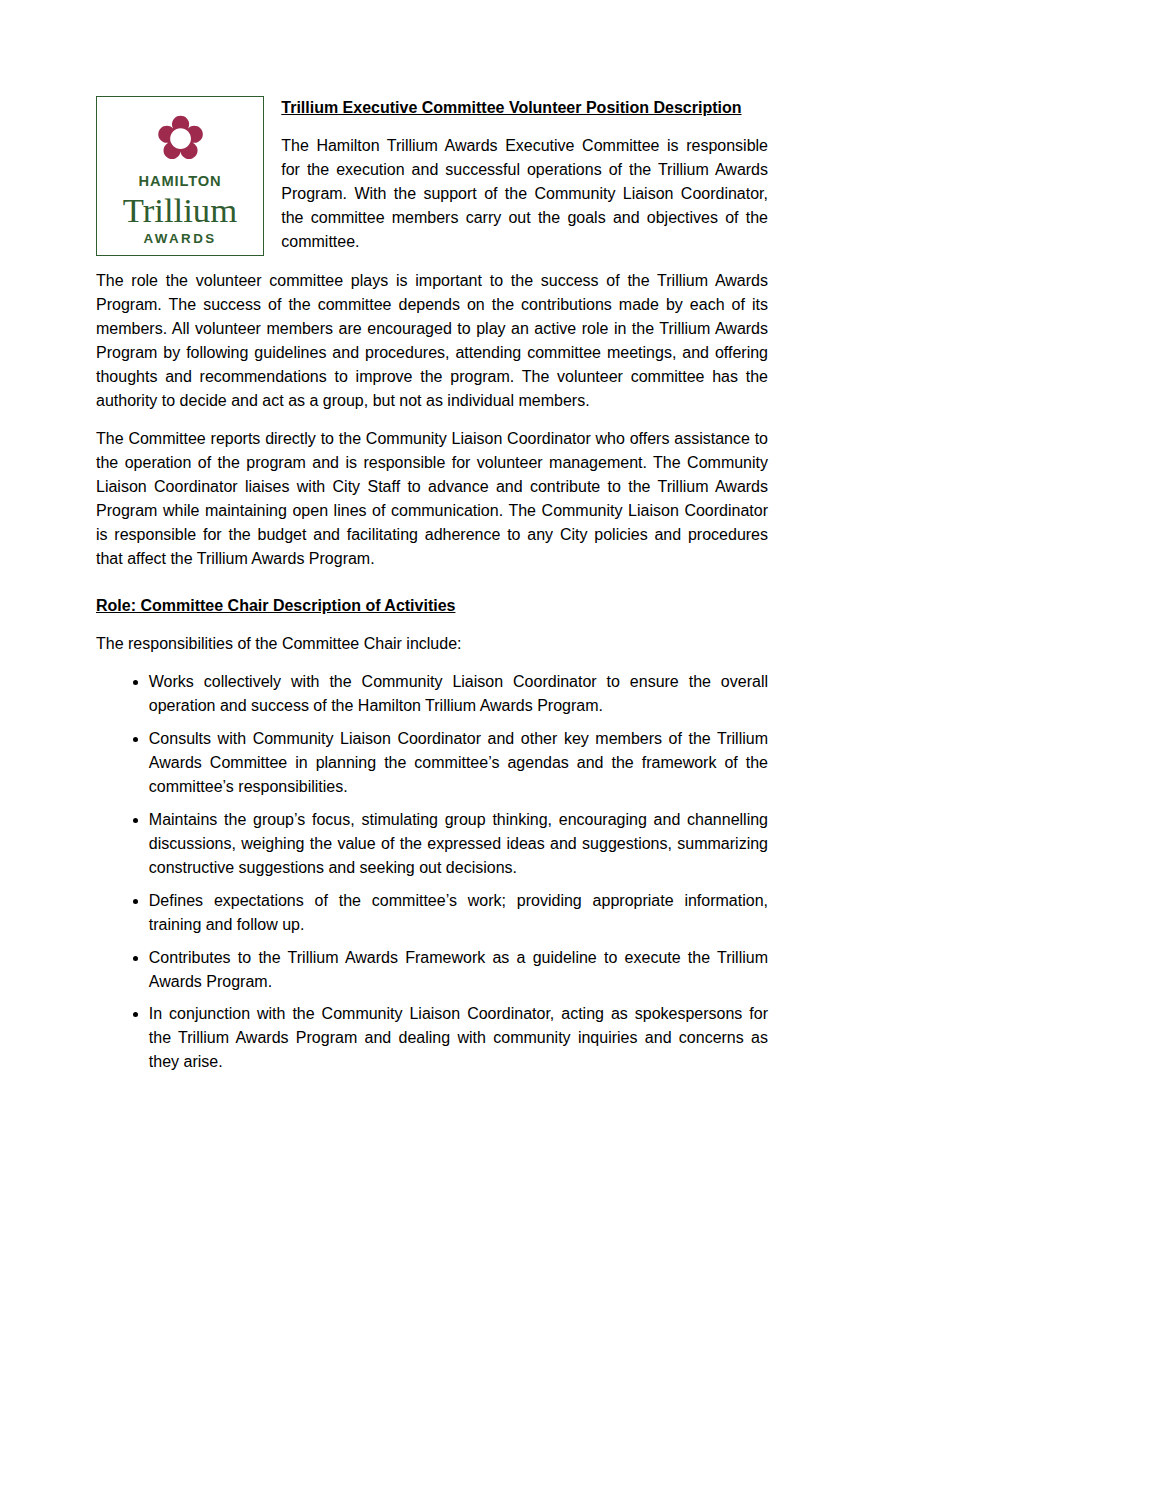✿ HAMILTON Trillium AWARDS
Trillium Executive Committee Volunteer Position Description
The Hamilton Trillium Awards Executive Committee is responsible for the execution and successful operations of the Trillium Awards Program. With the support of the Community Liaison Coordinator, the committee members carry out the goals and objectives of the committee.
The role the volunteer committee plays is important to the success of the Trillium Awards Program. The success of the committee depends on the contributions made by each of its members. All volunteer members are encouraged to play an active role in the Trillium Awards Program by following guidelines and procedures, attending committee meetings, and offering thoughts and recommendations to improve the program. The volunteer committee has the authority to decide and act as a group, but not as individual members.
The Committee reports directly to the Community Liaison Coordinator who offers assistance to the operation of the program and is responsible for volunteer management. The Community Liaison Coordinator liaises with City Staff to advance and contribute to the Trillium Awards Program while maintaining open lines of communication. The Community Liaison Coordinator is responsible for the budget and facilitating adherence to any City policies and procedures that affect the Trillium Awards Program.
Role: Committee Chair Description of Activities
The responsibilities of the Committee Chair include:
Works collectively with the Community Liaison Coordinator to ensure the overall operation and success of the Hamilton Trillium Awards Program.
Consults with Community Liaison Coordinator and other key members of the Trillium Awards Committee in planning the committee’s agendas and the framework of the committee’s responsibilities.
Maintains the group’s focus, stimulating group thinking, encouraging and channelling discussions, weighing the value of the expressed ideas and suggestions, summarizing constructive suggestions and seeking out decisions.
Defines expectations of the committee’s work; providing appropriate information, training and follow up.
Contributes to the Trillium Awards Framework as a guideline to execute the Trillium Awards Program.
In conjunction with the Community Liaison Coordinator, acting as spokespersons for the Trillium Awards Program and dealing with community inquiries and concerns as they arise.